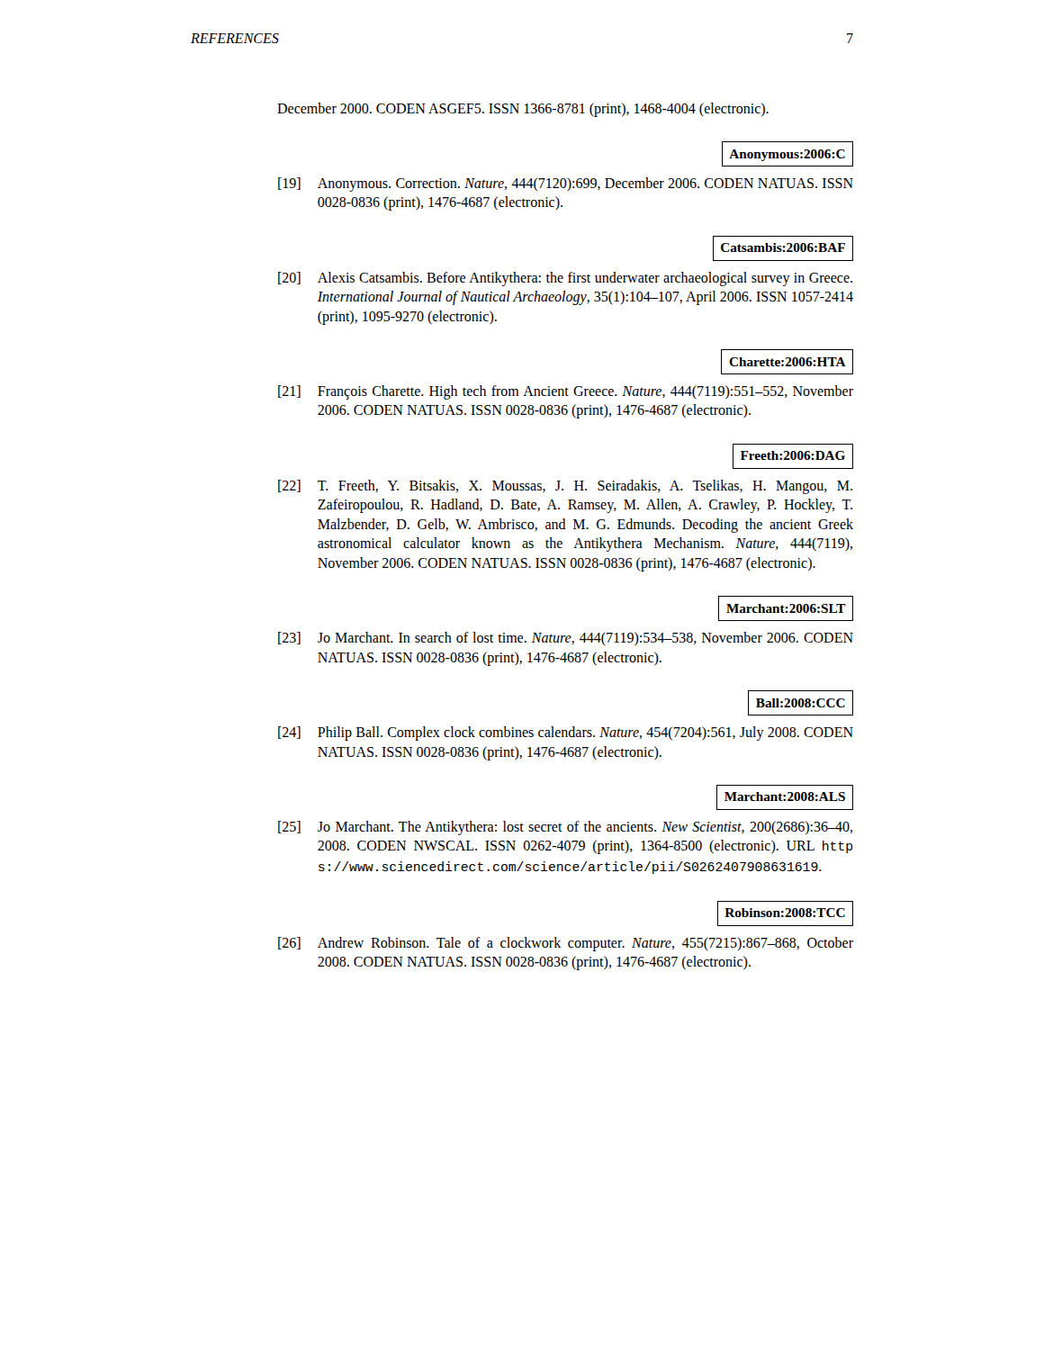REFERENCES
7
December 2000. CODEN ASGEF5. ISSN 1366-8781 (print), 1468-4004 (electronic).
Anonymous:2006:C
[19]
Anonymous. Correction. Nature, 444(7120):699, December 2006. CODEN NATUAS. ISSN 0028-0836 (print), 1476-4687 (electronic).
Catsambis:2006:BAF
[20]
Alexis Catsambis. Before Antikythera: the first underwater archaeological survey in Greece. International Journal of Nautical Archaeology, 35(1):104–107, April 2006. ISSN 1057-2414 (print), 1095-9270 (electronic).
Charette:2006:HTA
[21]
François Charette. High tech from Ancient Greece. Nature, 444(7119):551–552, November 2006. CODEN NATUAS. ISSN 0028-0836 (print), 1476-4687 (electronic).
Freeth:2006:DAG
[22]
T. Freeth, Y. Bitsakis, X. Moussas, J. H. Seiradakis, A. Tselikas, H. Mangou, M. Zafeiropoulou, R. Hadland, D. Bate, A. Ramsey, M. Allen, A. Crawley, P. Hockley, T. Malzbender, D. Gelb, W. Ambrisco, and M. G. Edmunds. Decoding the ancient Greek astronomical calculator known as the Antikythera Mechanism. Nature, 444(7119), November 2006. CODEN NATUAS. ISSN 0028-0836 (print), 1476-4687 (electronic).
Marchant:2006:SLT
[23]
Jo Marchant. In search of lost time. Nature, 444(7119):534–538, November 2006. CODEN NATUAS. ISSN 0028-0836 (print), 1476-4687 (electronic).
Ball:2008:CCC
[24]
Philip Ball. Complex clock combines calendars. Nature, 454(7204):561, July 2008. CODEN NATUAS. ISSN 0028-0836 (print), 1476-4687 (electronic).
Marchant:2008:ALS
[25]
Jo Marchant. The Antikythera: lost secret of the ancients. New Scientist, 200(2686):36–40, 2008. CODEN NWSCAL. ISSN 0262-4079 (print), 1364-8500 (electronic). URL https://www.sciencedirect.com/science/article/pii/S0262407908631619.
Robinson:2008:TCC
[26]
Andrew Robinson. Tale of a clockwork computer. Nature, 455(7215):867–868, October 2008. CODEN NATUAS. ISSN 0028-0836 (print), 1476-4687 (electronic).